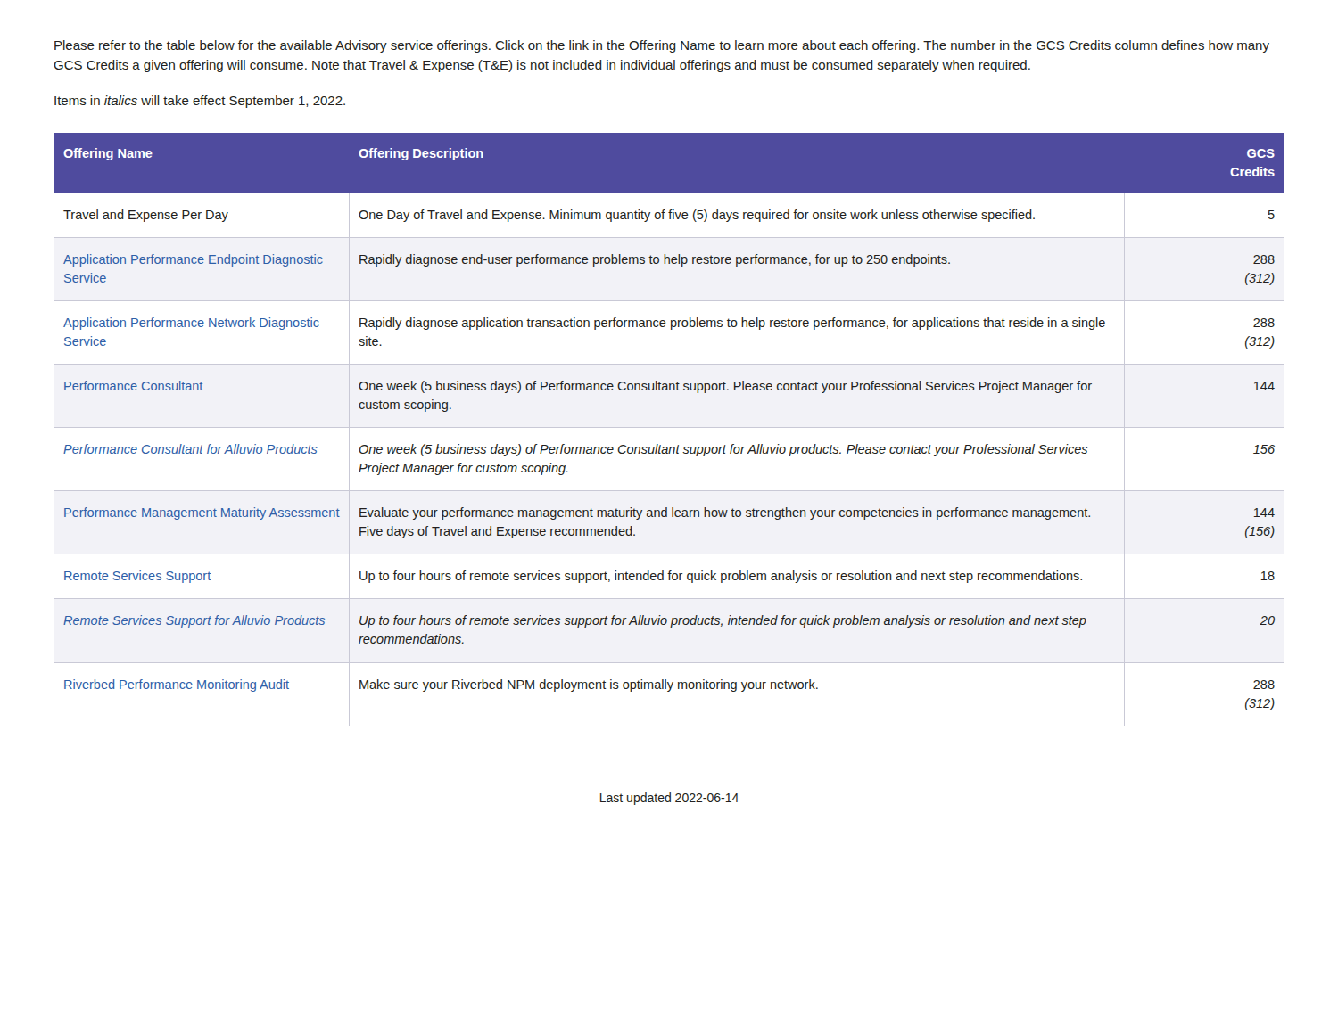Please refer to the table below for the available Advisory service offerings. Click on the link in the Offering Name to learn more about each offering. The number in the GCS Credits column defines how many GCS Credits a given offering will consume. Note that Travel & Expense (T&E) is not included in individual offerings and must be consumed separately when required.
Items in italics will take effect September 1, 2022.
| Offering Name | Offering Description | GCS Credits |
| --- | --- | --- |
| Travel and Expense Per Day | One Day of Travel and Expense. Minimum quantity of five (5) days required for onsite work unless otherwise specified. | 5 |
| Application Performance Endpoint Diagnostic Service | Rapidly diagnose end-user performance problems to help restore performance, for up to 250 endpoints. | 288 (312) |
| Application Performance Network Diagnostic Service | Rapidly diagnose application transaction performance problems to help restore performance, for applications that reside in a single site. | 288 (312) |
| Performance Consultant | One week (5 business days) of Performance Consultant support. Please contact your Professional Services Project Manager for custom scoping. | 144 |
| Performance Consultant for Alluvio Products | One week (5 business days) of Performance Consultant support for Alluvio products. Please contact your Professional Services Project Manager for custom scoping. | 156 |
| Performance Management Maturity Assessment | Evaluate your performance management maturity and learn how to strengthen your competencies in performance management. Five days of Travel and Expense recommended. | 144 (156) |
| Remote Services Support | Up to four hours of remote services support, intended for quick problem analysis or resolution and next step recommendations. | 18 |
| Remote Services Support for Alluvio Products | Up to four hours of remote services support for Alluvio products, intended for quick problem analysis or resolution and next step recommendations. | 20 |
| Riverbed Performance Monitoring Audit | Make sure your Riverbed NPM deployment is optimally monitoring your network. | 288 (312) |
Last updated 2022-06-14